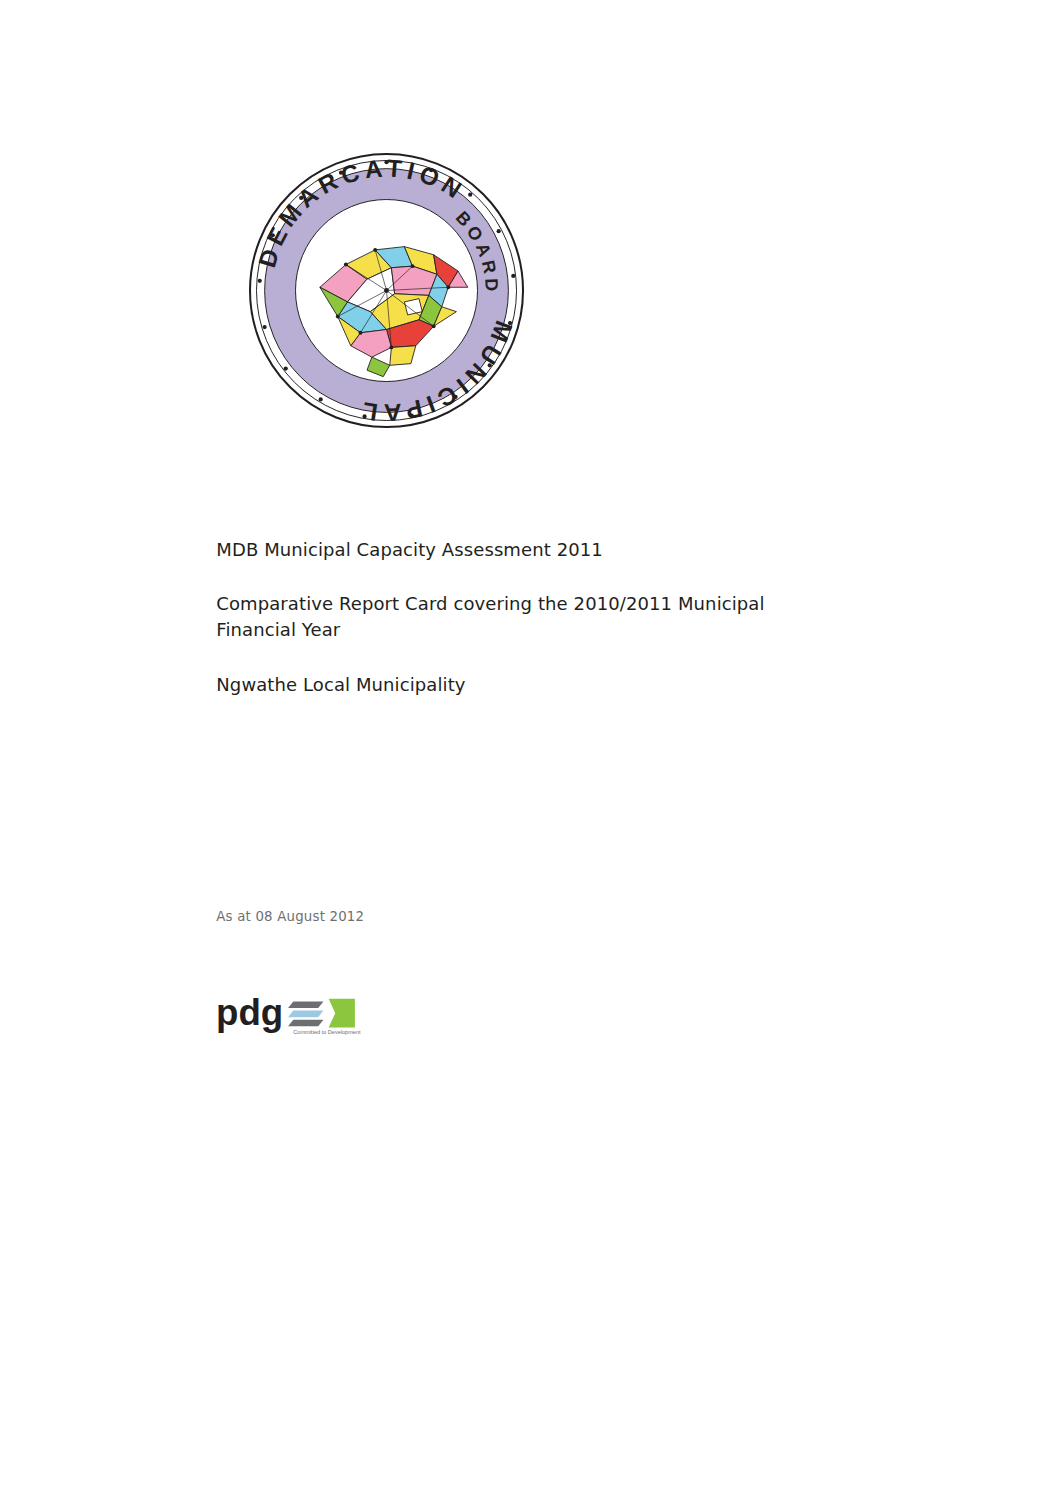DEMARCATION MUNICIPAL BOARD
MDB Municipal Capacity Assessment 2011
Comparative Report Card covering the 2010/2011 Municipal Financial Year
Ngwathe Local Municipality
As at 08 August 2012
pdg Committed to Development